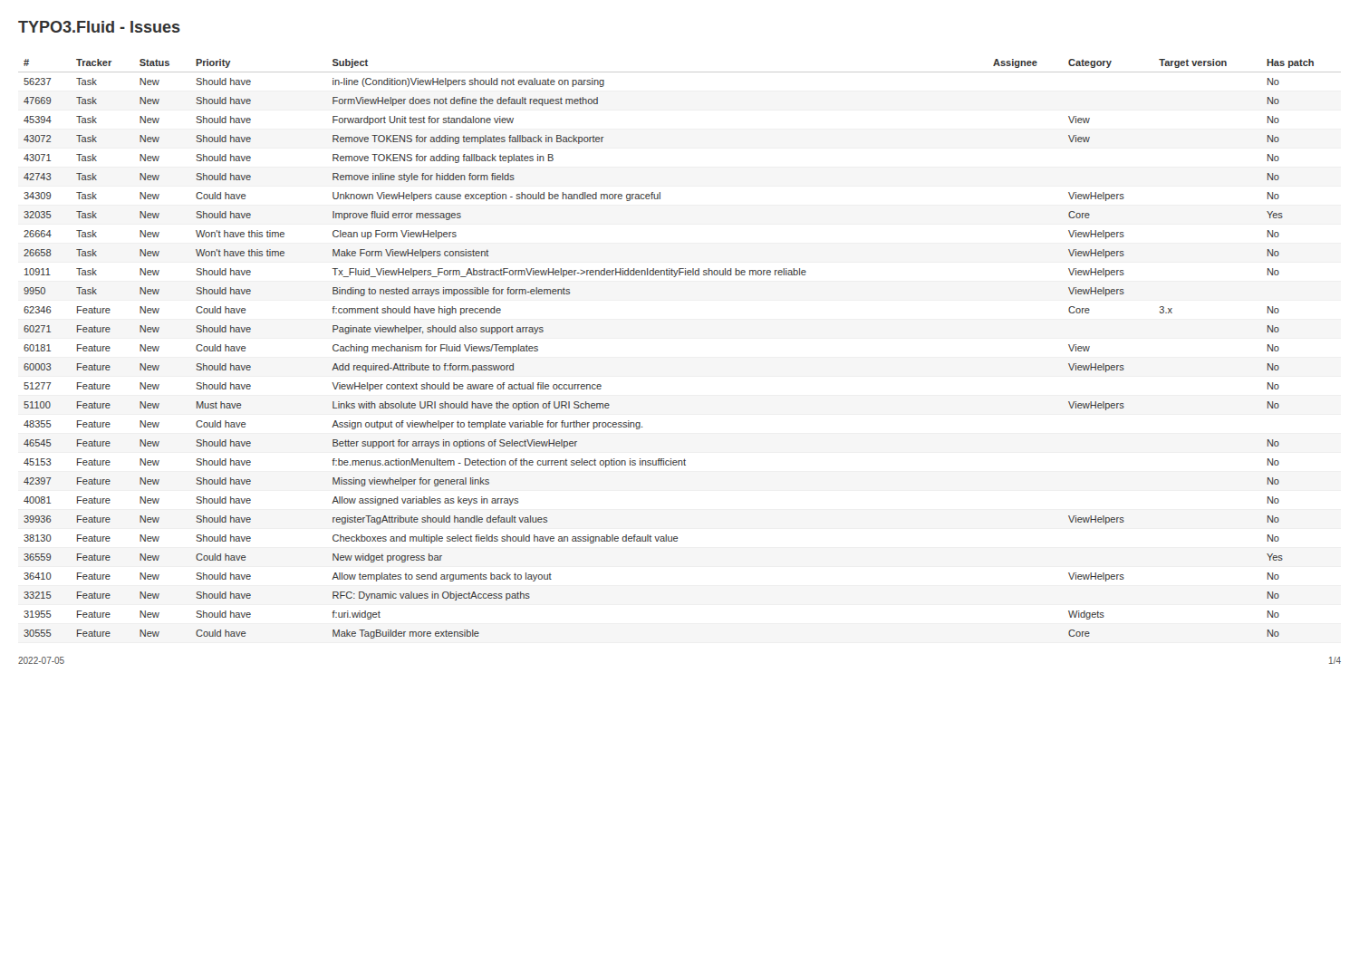TYPO3.Fluid - Issues
| # | Tracker | Status | Priority | Subject | Assignee | Category | Target version | Has patch |
| --- | --- | --- | --- | --- | --- | --- | --- | --- |
| 56237 | Task | New | Should have | in-line (Condition)ViewHelpers should not evaluate on parsing | | | | No |
| 47669 | Task | New | Should have | FormViewHelper does not define the default request method | | | | No |
| 45394 | Task | New | Should have | Forwardport Unit test for standalone view | | View | | No |
| 43072 | Task | New | Should have | Remove TOKENS for adding templates fallback in Backporter | | View | | No |
| 43071 | Task | New | Should have | Remove TOKENS for adding fallback teplates in B | | | | No |
| 42743 | Task | New | Should have | Remove inline style for hidden form fields | | | | No |
| 34309 | Task | New | Could have | Unknown ViewHelpers cause exception - should be handled more graceful | | ViewHelpers | | No |
| 32035 | Task | New | Should have | Improve fluid error messages | | Core | | Yes |
| 26664 | Task | New | Won't have this time | Clean up Form ViewHelpers | | ViewHelpers | | No |
| 26658 | Task | New | Won't have this time | Make Form ViewHelpers consistent | | ViewHelpers | | No |
| 10911 | Task | New | Should have | Tx_Fluid_ViewHelpers_Form_AbstractFormViewHelper->renderHiddenIdentityField should be more reliable | | ViewHelpers | | No |
| 9950 | Task | New | Should have | Binding to nested arrays impossible for form-elements | | ViewHelpers | | |
| 62346 | Feature | New | Could have | f:comment should have high precende | | Core | 3.x | No |
| 60271 | Feature | New | Should have | Paginate viewhelper, should also support arrays | | | | No |
| 60181 | Feature | New | Could have | Caching mechanism for Fluid Views/Templates | | View | | No |
| 60003 | Feature | New | Should have | Add required-Attribute to f:form.password | | ViewHelpers | | No |
| 51277 | Feature | New | Should have | ViewHelper context should be aware of actual file occurrence | | | | No |
| 51100 | Feature | New | Must have | Links with absolute URI should have the option of URI Scheme | | ViewHelpers | | No |
| 48355 | Feature | New | Could have | Assign output of viewhelper to template variable for further processing. | | | | |
| 46545 | Feature | New | Should have | Better support for arrays in options of SelectViewHelper | | | | No |
| 45153 | Feature | New | Should have | f:be.menus.actionMenuItem - Detection of the current select option is insufficient | | | | No |
| 42397 | Feature | New | Should have | Missing viewhelper for general links | | | | No |
| 40081 | Feature | New | Should have | Allow assigned variables as keys in arrays | | | | No |
| 39936 | Feature | New | Should have | registerTagAttribute should handle default values | | ViewHelpers | | No |
| 38130 | Feature | New | Should have | Checkboxes and multiple select fields should have an assignable default value | | | | No |
| 36559 | Feature | New | Could have | New widget progress bar | | | | Yes |
| 36410 | Feature | New | Should have | Allow templates to send arguments back to layout | | ViewHelpers | | No |
| 33215 | Feature | New | Should have | RFC: Dynamic values in ObjectAccess paths | | | | No |
| 31955 | Feature | New | Should have | f:uri.widget | | Widgets | | No |
| 30555 | Feature | New | Could have | Make TagBuilder more extensible | | Core | | No |
2022-07-05 1/4